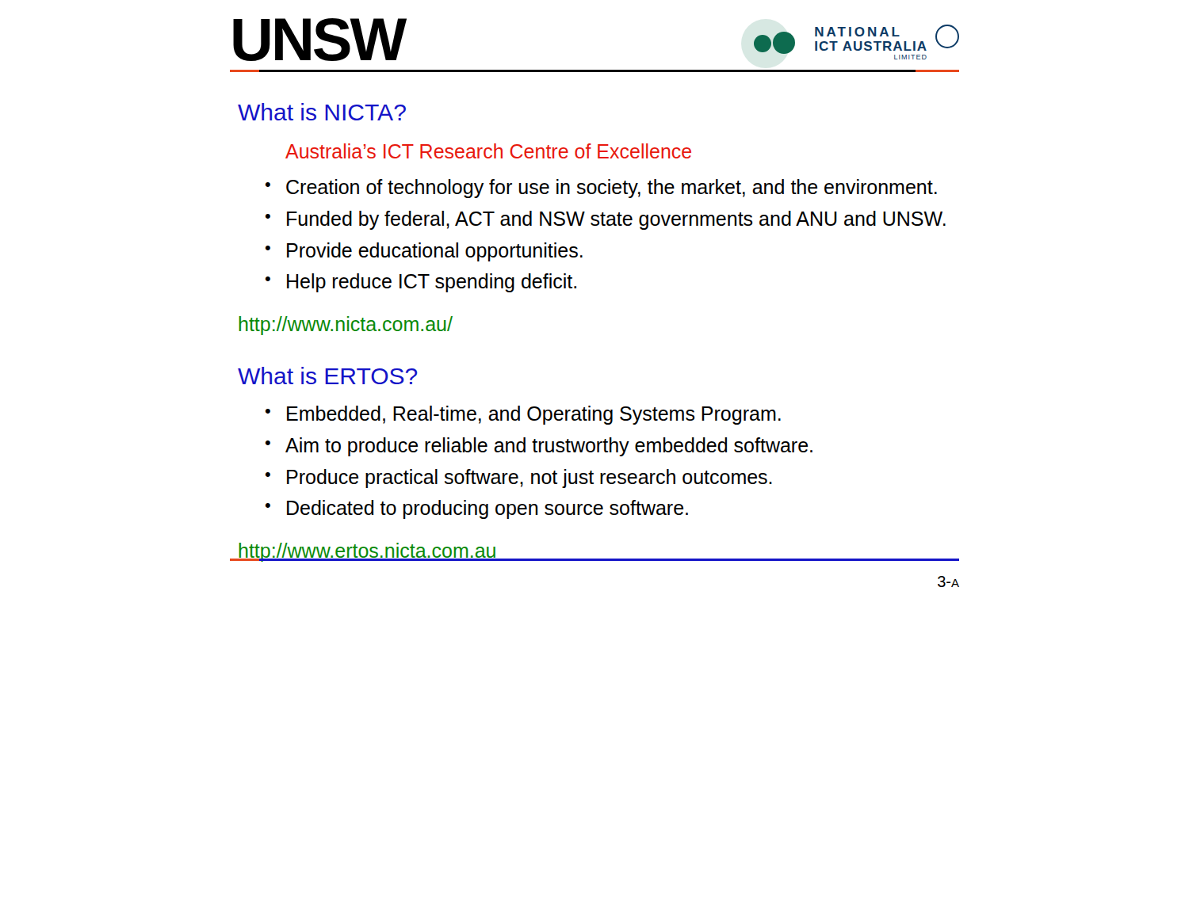UNSW
NATIONAL
ICT AUSTRALIA
LIMITED
What is NICTA?
Australia’s ICT Research Centre of Excellence
Creation of technology for use in society, the market, and the environment.
Funded by federal, ACT and NSW state governments and ANU and UNSW.
Provide educational opportunities.
Help reduce ICT spending deficit.
http://www.nicta.com.au/
What is ERTOS?
Embedded, Real-time, and Operating Systems Program.
Aim to produce reliable and trustworthy embedded software.
Produce practical software, not just research outcomes.
Dedicated to producing open source software.
http://www.ertos.nicta.com.au
3-A